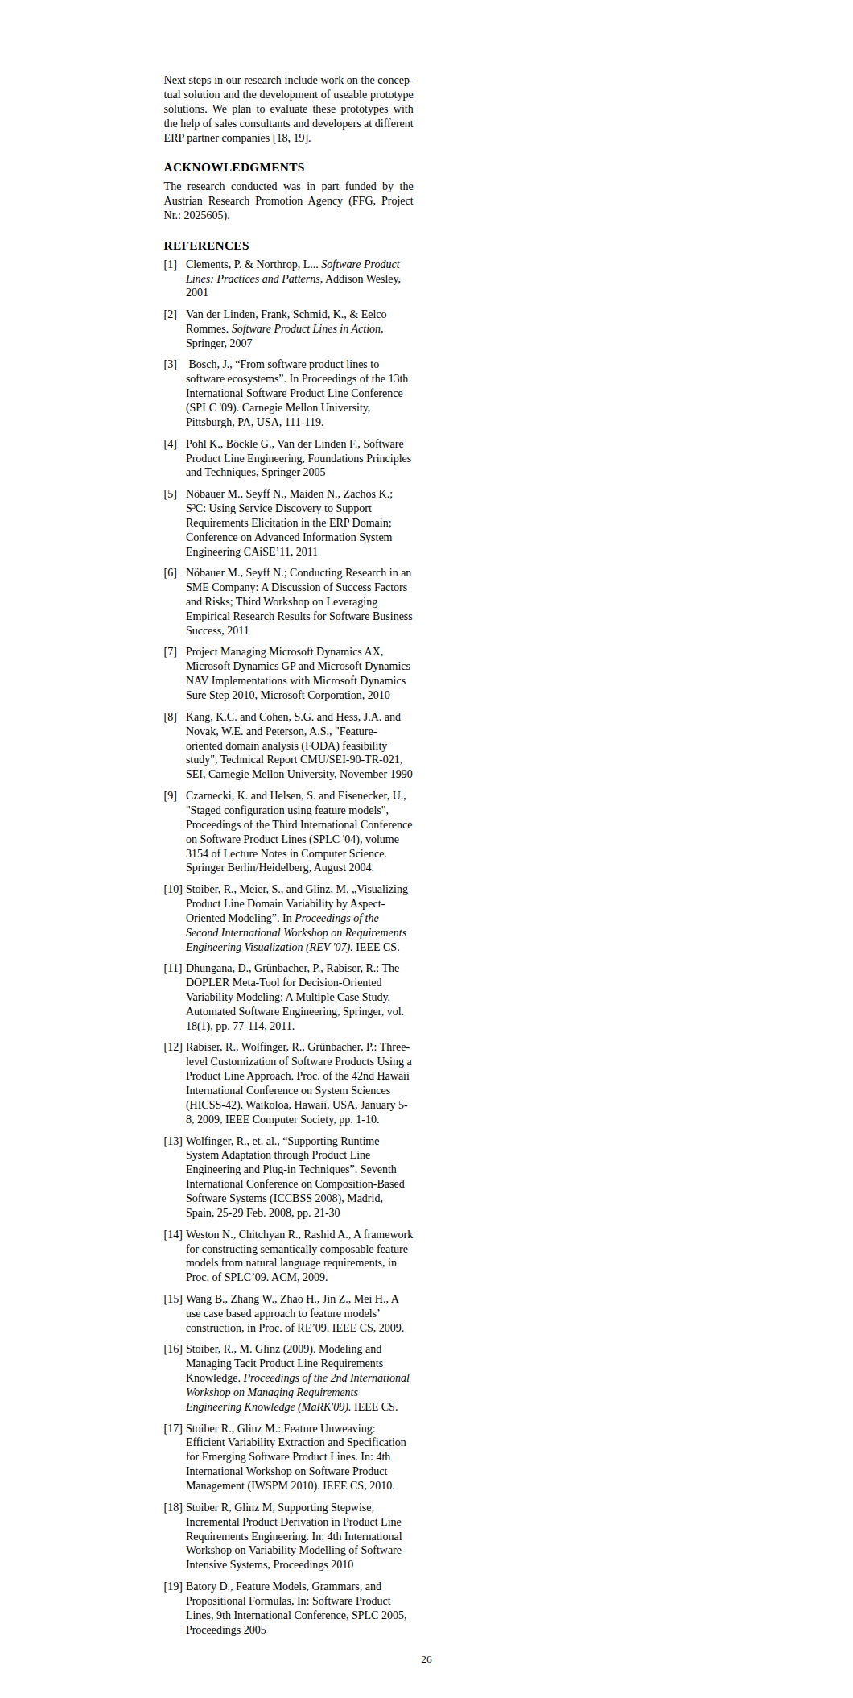Next steps in our research include work on the conceptual solution and the development of useable prototype solutions. We plan to evaluate these prototypes with the help of sales consultants and developers at different ERP partner companies [18, 19].
Acknowledgments
The research conducted was in part funded by the Austrian Research Promotion Agency (FFG, Project Nr.: 2025605).
References
[1] Clements, P. & Northrop, L... Software Product Lines: Practices and Patterns, Addison Wesley, 2001
[2] Van der Linden, Frank, Schmid, K., & Eelco Rommes. Software Product Lines in Action, Springer, 2007
[3] Bosch, J., “From software product lines to software ecosystems”. In Proceedings of the 13th International Software Product Line Conference (SPLC '09). Carnegie Mellon University, Pittsburgh, PA, USA, 111-119.
[4] Pohl K., Böckle G., Van der Linden F., Software Product Line Engineering, Foundations Principles and Techniques, Springer 2005
[5] Nöbauer M., Seyff N., Maiden N., Zachos K.; S³C: Using Service Discovery to Support Requirements Elicitation in the ERP Domain; Conference on Advanced Information System Engineering CAiSE’11, 2011
[6] Nöbauer M., Seyff N.; Conducting Research in an SME Company: A Discussion of Success Factors and Risks; Third Workshop on Leveraging Empirical Research Results for Software Business Success, 2011
[7] Project Managing Microsoft Dynamics AX, Microsoft Dynamics GP and Microsoft Dynamics NAV Implementations with Microsoft Dynamics Sure Step 2010, Microsoft Corporation, 2010
[8] Kang, K.C. and Cohen, S.G. and Hess, J.A. and Novak, W.E. and Peterson, A.S., "Feature-oriented domain analysis (FODA) feasibility study", Technical Report CMU/SEI-90-TR-021, SEI, Carnegie Mellon University, November 1990
[9] Czarnecki, K. and Helsen, S. and Eisenecker, U., "Staged configuration using feature models", Proceedings of the Third International Conference on Software Product Lines (SPLC '04), volume 3154 of Lecture Notes in Computer Science. Springer Berlin/Heidelberg, August 2004.
[10] Stoiber, R., Meier, S., and Glinz, M. „Visualizing Product Line Domain Variability by Aspect-Oriented Modeling”. In Proceedings of the Second International Workshop on Requirements Engineering Visualization (REV '07). IEEE CS.
[11] Dhungana, D., Grünbacher, P., Rabiser, R.: The DOPLER Meta-Tool for Decision-Oriented Variability Modeling: A Multiple Case Study. Automated Software Engineering, Springer, vol. 18(1), pp. 77-114, 2011.
[12] Rabiser, R., Wolfinger, R., Grünbacher, P.: Three-level Customization of Software Products Using a Product Line Approach. Proc. of the 42nd Hawaii International Conference on System Sciences (HICSS-42), Waikoloa, Hawaii, USA, January 5-8, 2009, IEEE Computer Society, pp. 1-10.
[13] Wolfinger, R., et. al., “Supporting Runtime System Adaptation through Product Line Engineering and Plug-in Techniques”. Seventh International Conference on Composition-Based Software Systems (ICCBSS 2008), Madrid, Spain, 25-29 Feb. 2008, pp. 21-30
[14] Weston N., Chitchyan R., Rashid A., A framework for constructing semantically composable feature models from natural language requirements, in Proc. of SPLC’09. ACM, 2009.
[15] Wang B., Zhang W., Zhao H., Jin Z., Mei H., A use case based approach to feature models’ construction, in Proc. of RE’09. IEEE CS, 2009.
[16] Stoiber, R., M. Glinz (2009). Modeling and Managing Tacit Product Line Requirements Knowledge. Proceedings of the 2nd International Workshop on Managing Requirements Engineering Knowledge (MaRK'09). IEEE CS.
[17] Stoiber R., Glinz M.: Feature Unweaving: Efficient Variability Extraction and Specification for Emerging Software Product Lines. In: 4th International Workshop on Software Product Management (IWSPM 2010). IEEE CS, 2010.
[18] Stoiber R, Glinz M, Supporting Stepwise, Incremental Product Derivation in Product Line Requirements Engineering. In: 4th International Workshop on Variability Modelling of Software-Intensive Systems, Proceedings 2010
[19] Batory D., Feature Models, Grammars, and Propositional Formulas, In: Software Product Lines, 9th International Conference, SPLC 2005, Proceedings 2005
26